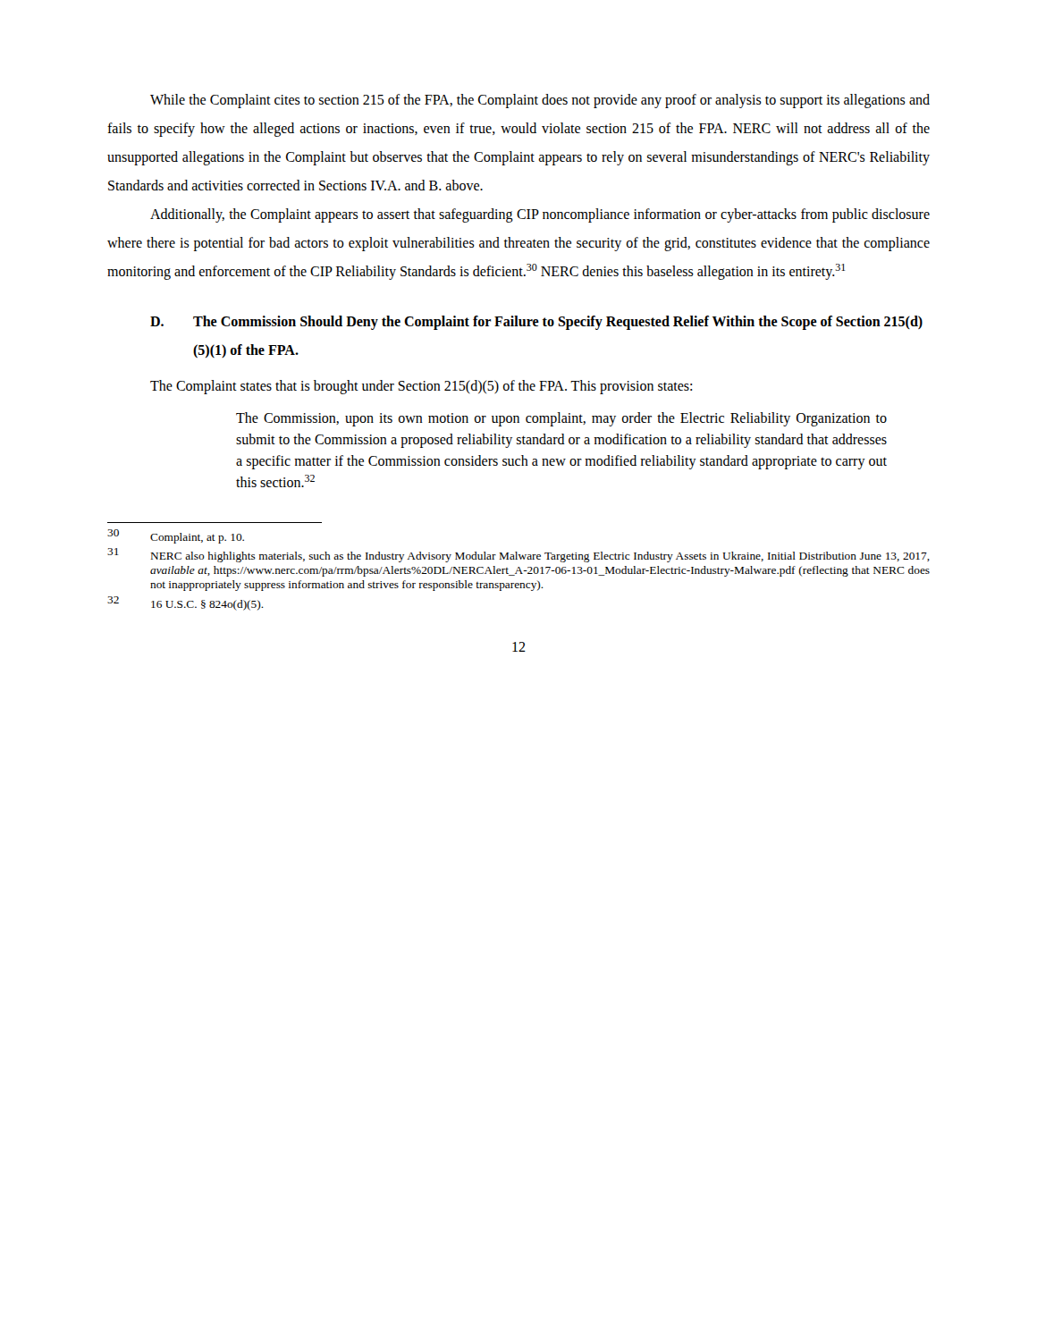While the Complaint cites to section 215 of the FPA, the Complaint does not provide any proof or analysis to support its allegations and fails to specify how the alleged actions or inactions, even if true, would violate section 215 of the FPA. NERC will not address all of the unsupported allegations in the Complaint but observes that the Complaint appears to rely on several misunderstandings of NERC's Reliability Standards and activities corrected in Sections IV.A. and B. above.
Additionally, the Complaint appears to assert that safeguarding CIP noncompliance information or cyber-attacks from public disclosure where there is potential for bad actors to exploit vulnerabilities and threaten the security of the grid, constitutes evidence that the compliance monitoring and enforcement of the CIP Reliability Standards is deficient.30 NERC denies this baseless allegation in its entirety.31
D. The Commission Should Deny the Complaint for Failure to Specify Requested Relief Within the Scope of Section 215(d)(5)(1) of the FPA.
The Complaint states that is brought under Section 215(d)(5) of the FPA. This provision states:
The Commission, upon its own motion or upon complaint, may order the Electric Reliability Organization to submit to the Commission a proposed reliability standard or a modification to a reliability standard that addresses a specific matter if the Commission considers such a new or modified reliability standard appropriate to carry out this section.32
30 Complaint, at p. 10.
31 NERC also highlights materials, such as the Industry Advisory Modular Malware Targeting Electric Industry Assets in Ukraine, Initial Distribution June 13, 2017, available at, https://www.nerc.com/pa/rrm/bpsa/Alerts%20DL/NERCAlert_A-2017-06-13-01_Modular-Electric-Industry-Malware.pdf (reflecting that NERC does not inappropriately suppress information and strives for responsible transparency).
32 16 U.S.C. § 824o(d)(5).
12